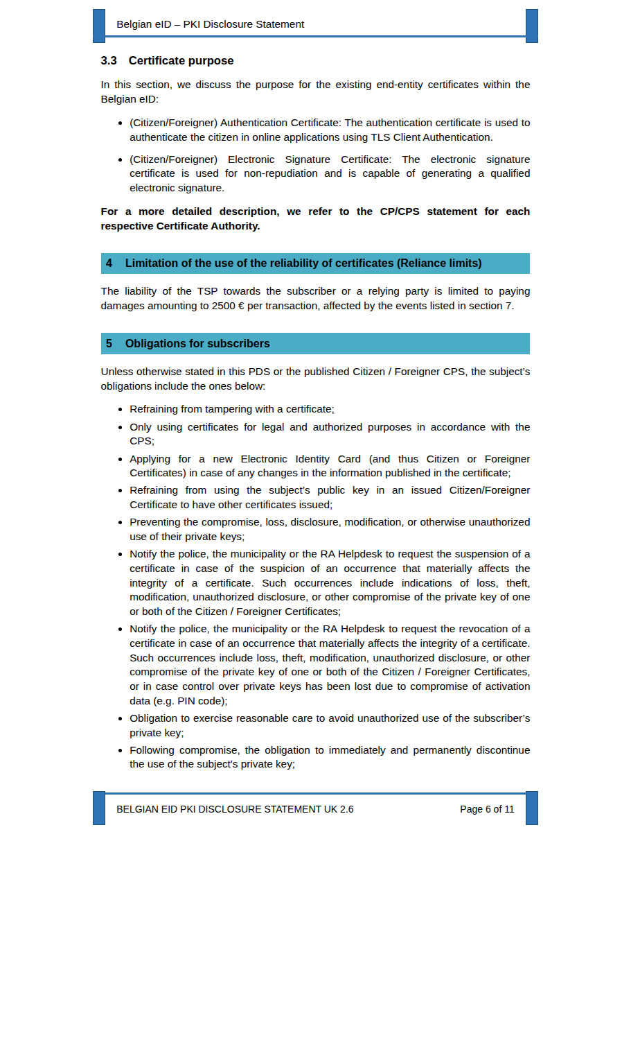Belgian eID – PKI Disclosure Statement
3.3 Certificate purpose
In this section, we discuss the purpose for the existing end-entity certificates within the Belgian eID:
(Citizen/Foreigner) Authentication Certificate: The authentication certificate is used to authenticate the citizen in online applications using TLS Client Authentication.
(Citizen/Foreigner) Electronic Signature Certificate: The electronic signature certificate is used for non-repudiation and is capable of generating a qualified electronic signature.
For a more detailed description, we refer to the CP/CPS statement for each respective Certificate Authority.
4 Limitation of the use of the reliability of certificates (Reliance limits)
The liability of the TSP towards the subscriber or a relying party is limited to paying damages amounting to 2500 € per transaction, affected by the events listed in section 7.
5 Obligations for subscribers
Unless otherwise stated in this PDS or the published Citizen / Foreigner CPS, the subject’s obligations include the ones below:
Refraining from tampering with a certificate;
Only using certificates for legal and authorized purposes in accordance with the CPS;
Applying for a new Electronic Identity Card (and thus Citizen or Foreigner Certificates) in case of any changes in the information published in the certificate;
Refraining from using the subject’s public key in an issued Citizen/Foreigner Certificate to have other certificates issued;
Preventing the compromise, loss, disclosure, modification, or otherwise unauthorized use of their private keys;
Notify the police, the municipality or the RA Helpdesk to request the suspension of a certificate in case of the suspicion of an occurrence that materially affects the integrity of a certificate. Such occurrences include indications of loss, theft, modification, unauthorized disclosure, or other compromise of the private key of one or both of the Citizen / Foreigner Certificates;
Notify the police, the municipality or the RA Helpdesk to request the revocation of a certificate in case of an occurrence that materially affects the integrity of a certificate. Such occurrences include loss, theft, modification, unauthorized disclosure, or other compromise of the private key of one or both of the Citizen / Foreigner Certificates, or in case control over private keys has been lost due to compromise of activation data (e.g. PIN code);
Obligation to exercise reasonable care to avoid unauthorized use of the subscriber’s private key;
Following compromise, the obligation to immediately and permanently discontinue the use of the subject's private key;
BELGIAN EID PKI DISCLOSURE STATEMENT UK 2.6 Page 6 of 11